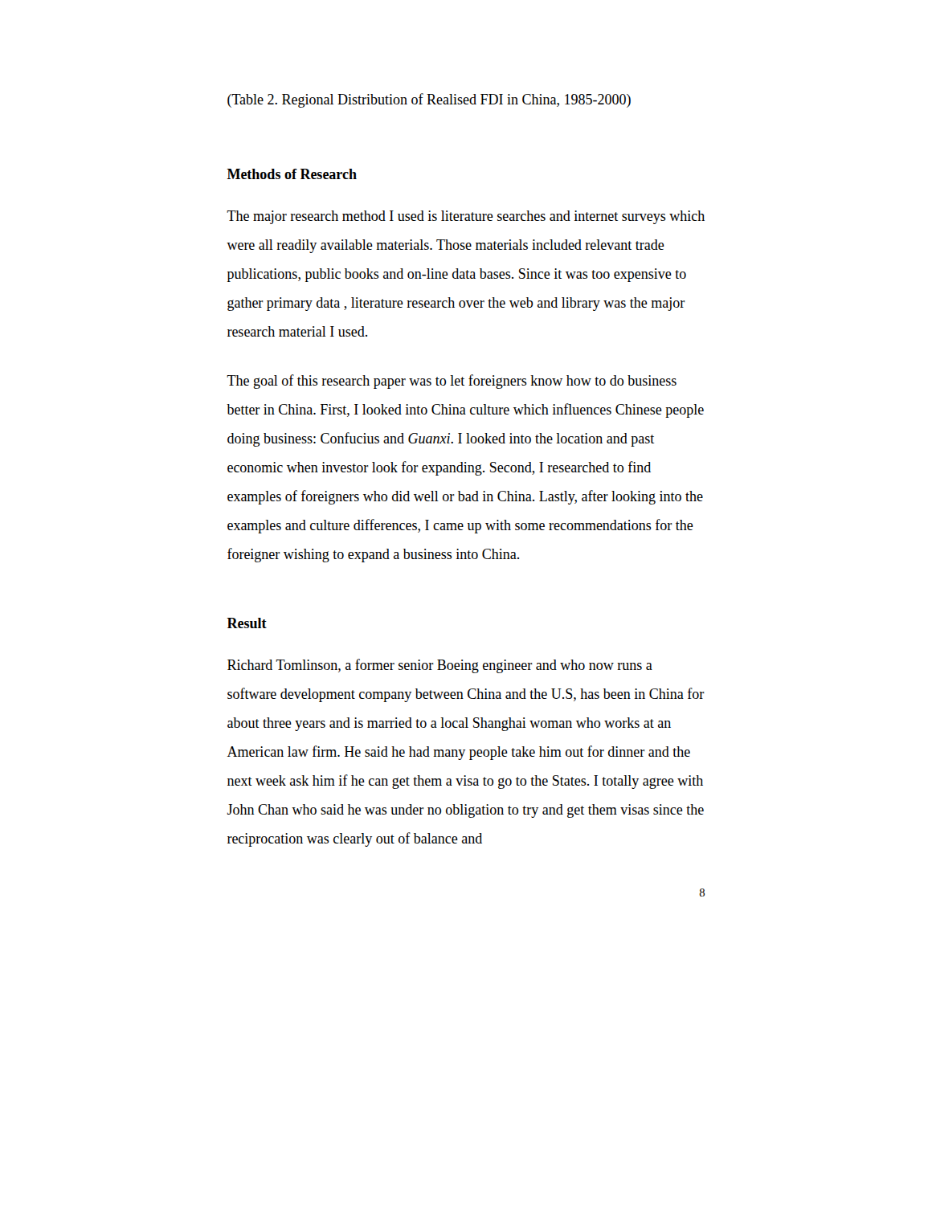(Table 2. Regional Distribution of Realised FDI in China, 1985-2000)
Methods of Research
The major research method I used is literature searches and internet surveys which were all readily available materials. Those materials included relevant trade publications, public books and on-line data bases. Since it was too expensive to gather primary data , literature research over the web and library was the major research material I used.
The goal of this research paper was to let foreigners know how to do business better in China. First, I looked into China culture which influences Chinese people doing business: Confucius and Guanxi. I looked into the location and past economic when investor look for expanding. Second, I researched to find examples of foreigners who did well or bad in China. Lastly, after looking into the examples and culture differences, I came up with some recommendations for the foreigner wishing to expand a business into China.
Result
Richard Tomlinson, a former senior Boeing engineer and who now runs a software development company between China and the U.S, has been in China for about three years and is married to a local Shanghai woman who works at an American law firm. He said he had many people take him out for dinner and the next week ask him if he can get them a visa to go to the States. I totally agree with John Chan who said he was under no obligation to try and get them visas since the reciprocation was clearly out of balance and
8